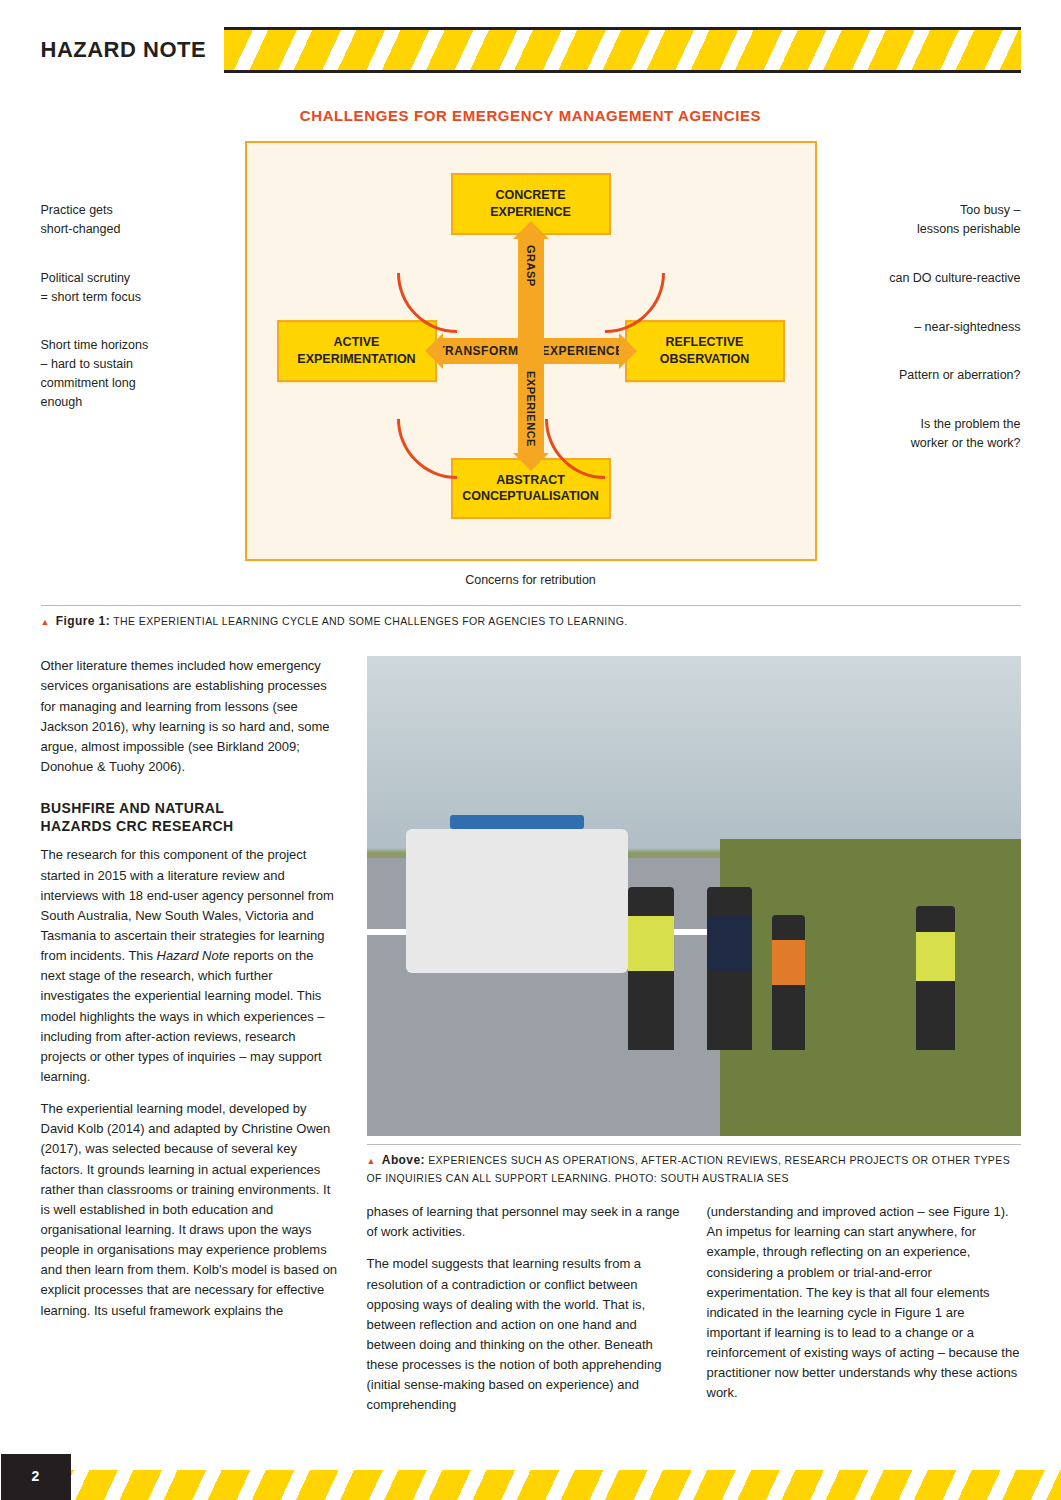HAZARD NOTE
CHALLENGES FOR EMERGENCY MANAGEMENT AGENCIES
Practice gets
short-changed
Political scrutiny
= short term focus
Short time horizons
– hard to sustain
commitment long
enough
CONCRETE
EXPERIENCE
ABSTRACT
CONCEPTUALISATION
ACTIVE
EXPERIMENTATION
REFLECTIVE
OBSERVATION
TRANSFORM EXPERIENCE
GRASP EXPERIENCE
Too busy –
lessons perishable
can DO culture-reactive
– near-sightedness
Pattern or aberration?
Is the problem the
worker or the work?
Concerns for retribution
▲Figure 1: the experiential learning cycle and some challenges for agencies to learning.
Other literature themes included how emergency services organisations are establishing processes for managing and learning from lessons (see Jackson 2016), why learning is so hard and, some argue, almost impossible (see Birkland 2009; Donohue & Tuohy 2006).
BUSHFIRE AND NATURAL
HAZARDS CRC RESEARCH
The research for this component of the project started in 2015 with a literature review and interviews with 18 end-user agency personnel from South Australia, New South Wales, Victoria and Tasmania to ascertain their strategies for learning from incidents. This Hazard Note reports on the next stage of the research, which further investigates the experiential learning model. This model highlights the ways in which experiences – including from after-action reviews, research projects or other types of inquiries – may support learning.
The experiential learning model, developed by David Kolb (2014) and adapted by Christine Owen (2017), was selected because of several key factors. It grounds learning in actual experiences rather than classrooms or training environments. It is well established in both education and organisational learning. It draws upon the ways people in organisations may experience problems and then learn from them. Kolb's model is based on explicit processes that are necessary for effective learning. Its useful framework explains the
▲Above: experiences such as operations, after-action reviews, research projects or other types of inquiries can all support learning. photo: south australia ses
phases of learning that personnel may seek in a range of work activities.
The model suggests that learning results from a resolution of a contradiction or conflict between opposing ways of dealing with the world. That is, between reflection and action on one hand and between doing and thinking on the other. Beneath these processes is the notion of both apprehending (initial sense-making based on experience) and comprehending
(understanding and improved action – see Figure 1). An impetus for learning can start anywhere, for example, through reflecting on an experience, considering a problem or trial-and-error experimentation. The key is that all four elements indicated in the learning cycle in Figure 1 are important if learning is to lead to a change or a reinforcement of existing ways of acting – because the practitioner now better understands why these actions work.
2